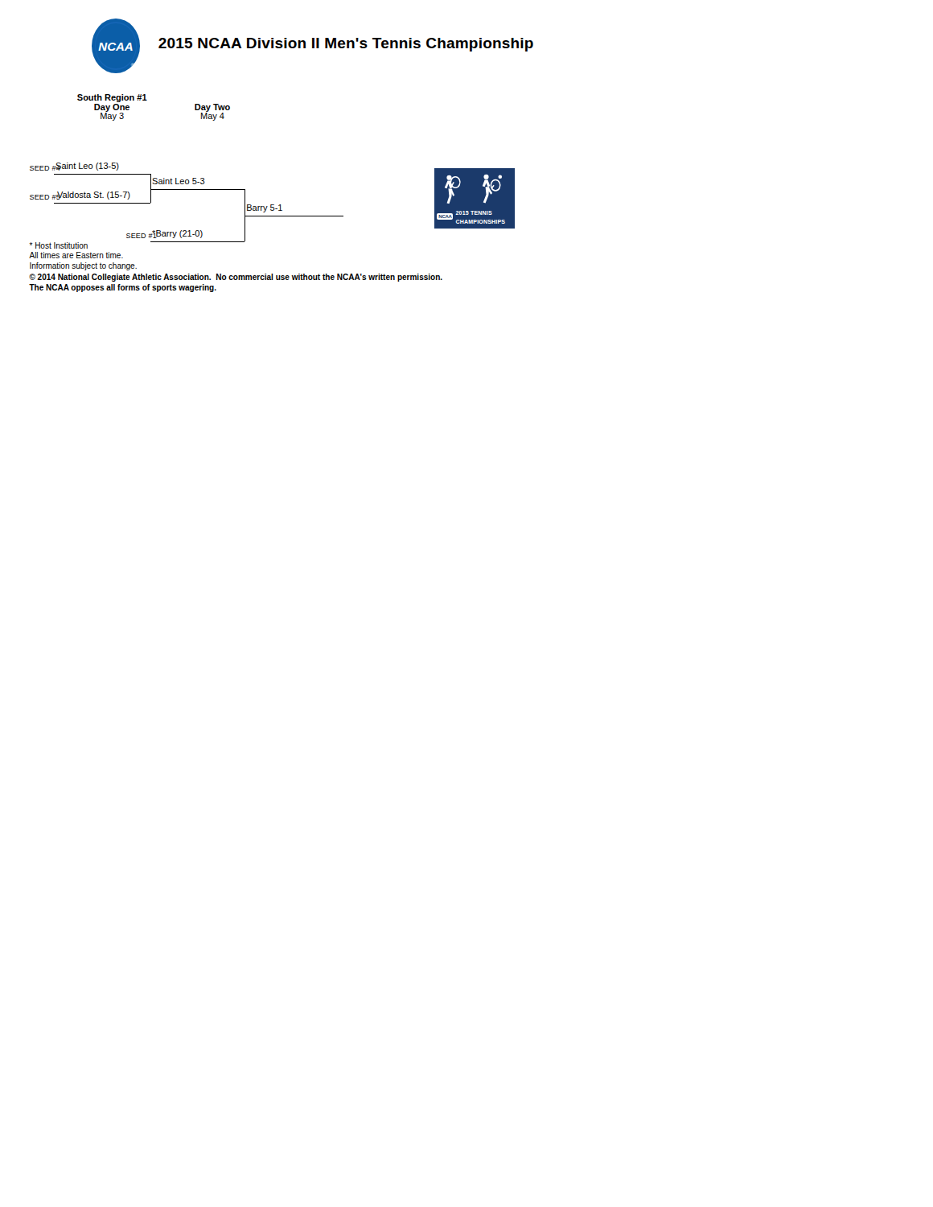NCAA ®
2015 NCAA Division II Men's Tennis Championship
South Region #1
Day One
May 3
Day Two
May 4
SEED #4
Saint Leo (13-5)
SEED #5
Valdosta St. (15-7)
Saint Leo 5-3
SEED #1
*Barry (21-0)
Barry 5-1
* Host Institution
All times are Eastern time.
Information subject to change.
© 2014 National Collegiate Athletic Association. No commercial use without the NCAA's written permission.
The NCAA opposes all forms of sports wagering.
NCAA 2015 TENNIS
CHAMPIONSHIPS